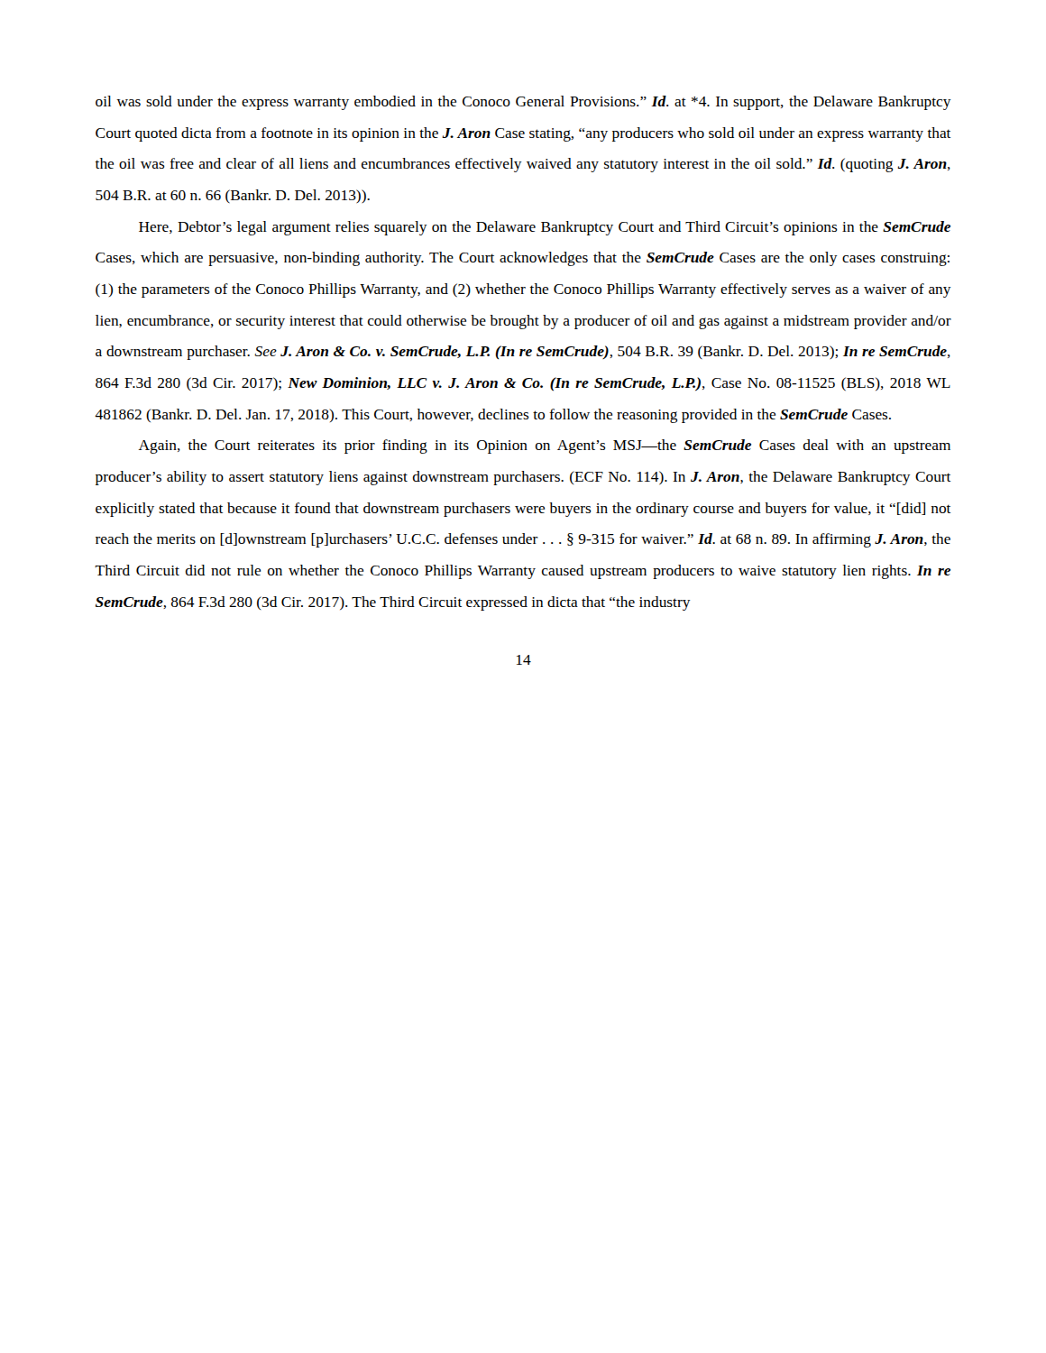oil was sold under the express warranty embodied in the Conoco General Provisions.” Id. at *4. In support, the Delaware Bankruptcy Court quoted dicta from a footnote in its opinion in the J. Aron Case stating, “any producers who sold oil under an express warranty that the oil was free and clear of all liens and encumbrances effectively waived any statutory interest in the oil sold.” Id. (quoting J. Aron, 504 B.R. at 60 n. 66 (Bankr. D. Del. 2013)).
Here, Debtor’s legal argument relies squarely on the Delaware Bankruptcy Court and Third Circuit’s opinions in the SemCrude Cases, which are persuasive, non-binding authority. The Court acknowledges that the SemCrude Cases are the only cases construing: (1) the parameters of the Conoco Phillips Warranty, and (2) whether the Conoco Phillips Warranty effectively serves as a waiver of any lien, encumbrance, or security interest that could otherwise be brought by a producer of oil and gas against a midstream provider and/or a downstream purchaser. See J. Aron & Co. v. SemCrude, L.P. (In re SemCrude), 504 B.R. 39 (Bankr. D. Del. 2013); In re SemCrude, 864 F.3d 280 (3d Cir. 2017); New Dominion, LLC v. J. Aron & Co. (In re SemCrude, L.P.), Case No. 08-11525 (BLS), 2018 WL 481862 (Bankr. D. Del. Jan. 17, 2018). This Court, however, declines to follow the reasoning provided in the SemCrude Cases.
Again, the Court reiterates its prior finding in its Opinion on Agent’s MSJ—the SemCrude Cases deal with an upstream producer’s ability to assert statutory liens against downstream purchasers. (ECF No. 114). In J. Aron, the Delaware Bankruptcy Court explicitly stated that because it found that downstream purchasers were buyers in the ordinary course and buyers for value, it “[did] not reach the merits on [d]ownstream [p]urchasers’ U.C.C. defenses under . . . § 9-315 for waiver.” Id. at 68 n. 89. In affirming J. Aron, the Third Circuit did not rule on whether the Conoco Phillips Warranty caused upstream producers to waive statutory lien rights. In re SemCrude, 864 F.3d 280 (3d Cir. 2017). The Third Circuit expressed in dicta that “the industry
14